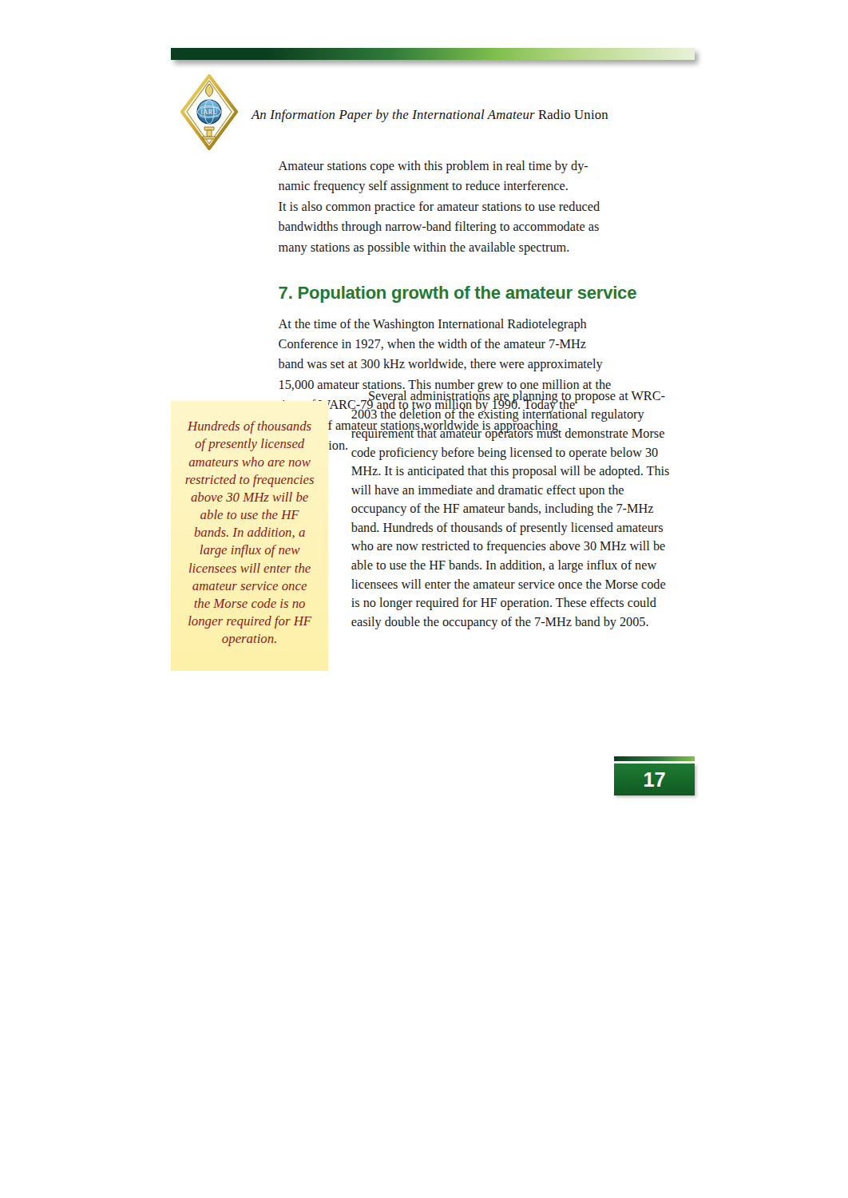IARU
An Information Paper by the International Amateur Radio Union
Amateur stations cope with this problem in real time by dy-
namic frequency self assignment to reduce interference.
It is also common practice for amateur stations to use reduced
bandwidths through narrow-band filtering to accommodate as
many stations as possible within the available spectrum.
7. Population growth of the amateur service
At the time of the Washington International Radiotelegraph
Conference in 1927, when the width of the amateur 7-MHz
band was set at 300 kHz worldwide, there were approximately
15,000 amateur stations. This number grew to one million at the
time of WARC-79 and to two million by 1990. Today the
number of amateur stations worldwide is approaching
three million.
Hundreds of thousands of presently licensed amateurs who are now restricted to frequencies above 30 MHz will be able to use the HF bands. In addition, a large influx of new licensees will enter the amateur service once the Morse code is no longer required for HF operation.
Several administrations are planning to propose at WRC-2003 the deletion of the existing international regulatory requirement that amateur operators must demonstrate Morse code proficiency before being licensed to operate below 30 MHz. It is anticipated that this proposal will be adopted. This will have an immediate and dramatic effect upon the occupancy of the HF amateur bands, including the 7-MHz band. Hundreds of thousands of presently licensed amateurs who are now restricted to frequencies above 30 MHz will be able to use the HF bands. In addition, a large influx of new licensees will enter the amateur service once the Morse code is no longer required for HF operation. These effects could easily double the occupancy of the 7-MHz band by 2005.
17